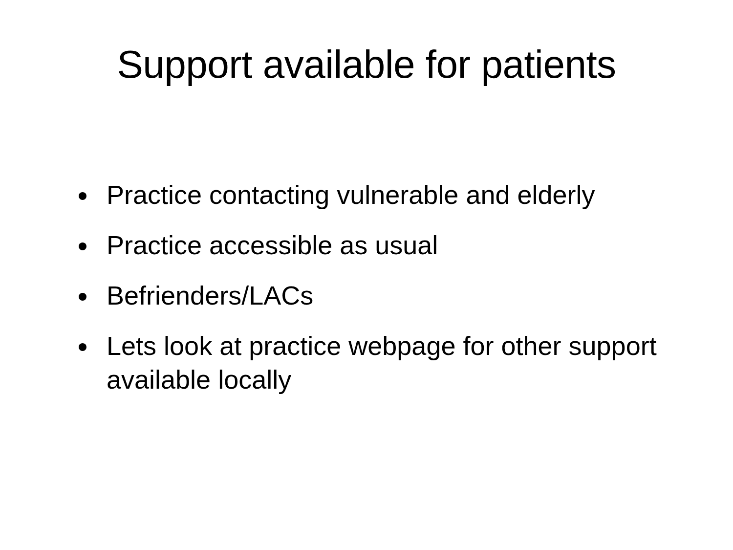Support available for patients
Practice contacting vulnerable and elderly
Practice accessible as usual
Befrienders/LACs
Lets look at practice webpage for other support available locally